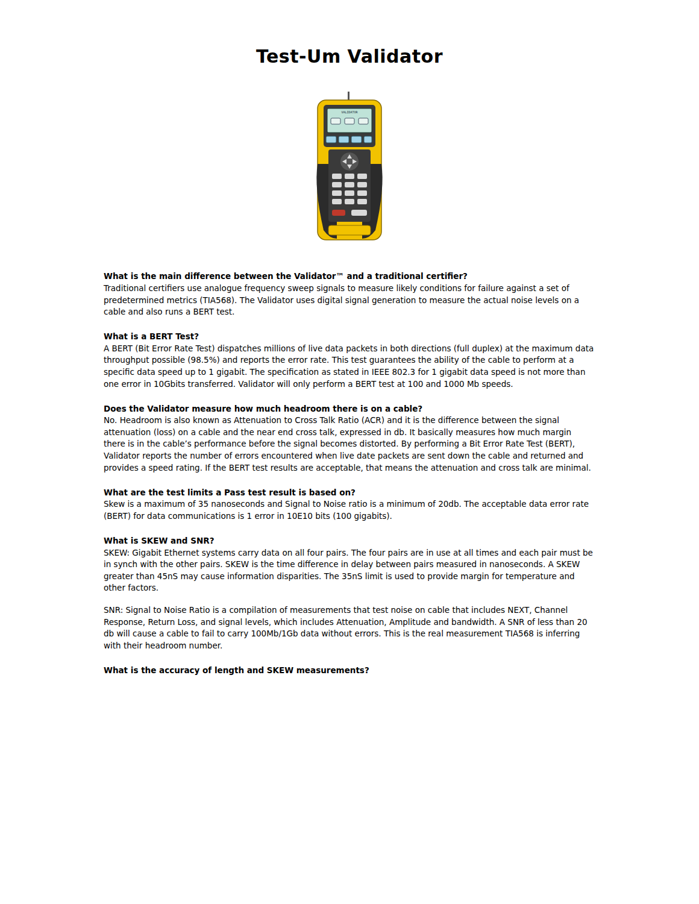Test-Um Validator
VALIDATOR
What is the main difference between the Validator™ and a traditional certifier?
Traditional certifiers use analogue frequency sweep signals to measure likely conditions for failure against a set of predetermined metrics (TIA568). The Validator uses digital signal generation to measure the actual noise levels on a cable and also runs a BERT test.
What is a BERT Test?
A BERT (Bit Error Rate Test) dispatches millions of live data packets in both directions (full duplex) at the maximum data throughput possible (98.5%) and reports the error rate. This test guarantees the ability of the cable to perform at a specific data speed up to 1 gigabit. The specification as stated in IEEE 802.3 for 1 gigabit data speed is not more than one error in 10Gbits transferred. Validator will only perform a BERT test at 100 and 1000 Mb speeds.
Does the Validator measure how much headroom there is on a cable?
No. Headroom is also known as Attenuation to Cross Talk Ratio (ACR) and it is the difference between the signal attenuation (loss) on a cable and the near end cross talk, expressed in db. It basically measures how much margin there is in the cable’s performance before the signal becomes distorted. By performing a Bit Error Rate Test (BERT), Validator reports the number of errors encountered when live date packets are sent down the cable and returned and provides a speed rating. If the BERT test results are acceptable, that means the attenuation and cross talk are minimal.
What are the test limits a Pass test result is based on?
Skew is a maximum of 35 nanoseconds and Signal to Noise ratio is a minimum of 20db. The acceptable data error rate (BERT) for data communications is 1 error in 10E10 bits (100 gigabits).
What is SKEW and SNR?
SKEW: Gigabit Ethernet systems carry data on all four pairs. The four pairs are in use at all times and each pair must be in synch with the other pairs. SKEW is the time difference in delay between pairs measured in nanoseconds. A SKEW greater than 45nS may cause information disparities. The 35nS limit is used to provide margin for temperature and other factors.
SNR: Signal to Noise Ratio is a compilation of measurements that test noise on cable that includes NEXT, Channel Response, Return Loss, and signal levels, which includes Attenuation, Amplitude and bandwidth. A SNR of less than 20 db will cause a cable to fail to carry 100Mb/1Gb data without errors. This is the real measurement TIA568 is inferring with their headroom number.
What is the accuracy of length and SKEW measurements?